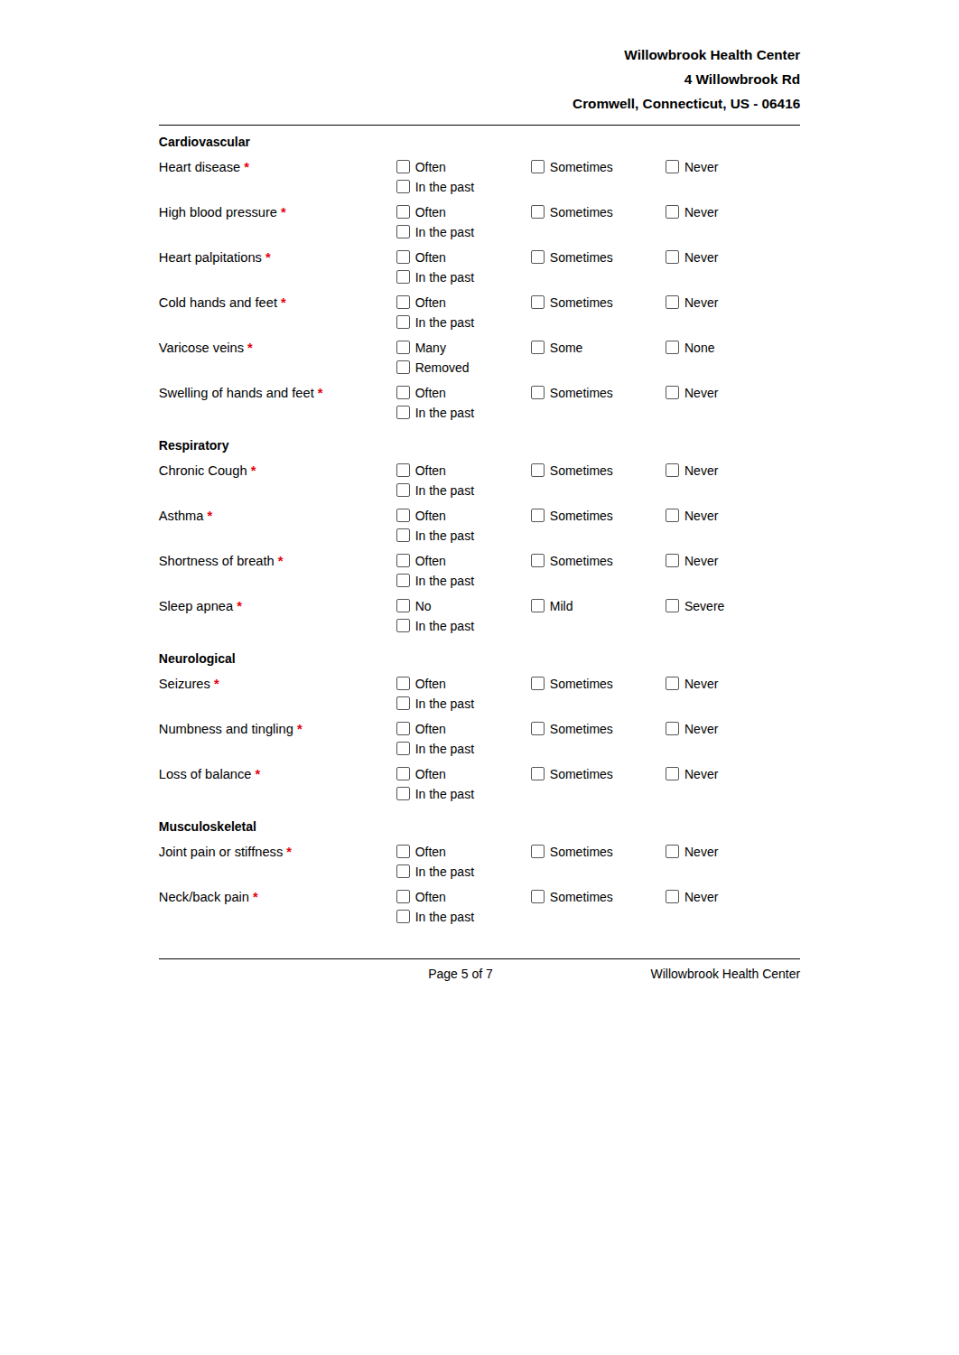Willowbrook Health Center
4 Willowbrook Rd
Cromwell, Connecticut, US - 06416
Cardiovascular
| Heart disease * | Often In the past | Sometimes | Never |
| High blood pressure * | Often In the past | Sometimes | Never |
| Heart palpitations * | Often In the past | Sometimes | Never |
| Cold hands and feet * | Often In the past | Sometimes | Never |
| Varicose veins * | Many Removed | Some | None |
| Swelling of hands and feet * | Often In the past | Sometimes | Never |
Respiratory
| Chronic Cough * | Often In the past | Sometimes | Never |
| Asthma * | Often In the past | Sometimes | Never |
| Shortness of breath * | Often In the past | Sometimes | Never |
| Sleep apnea * | No In the past | Mild | Severe |
Neurological
| Seizures * | Often In the past | Sometimes | Never |
| Numbness and tingling * | Often In the past | Sometimes | Never |
| Loss of balance * | Often In the past | Sometimes | Never |
Musculoskeletal
| Joint pain or stiffness * | Often In the past | Sometimes | Never |
| Neck/back pain * | Often In the past | Sometimes | Never |
Page 5 of 7 Willowbrook Health Center